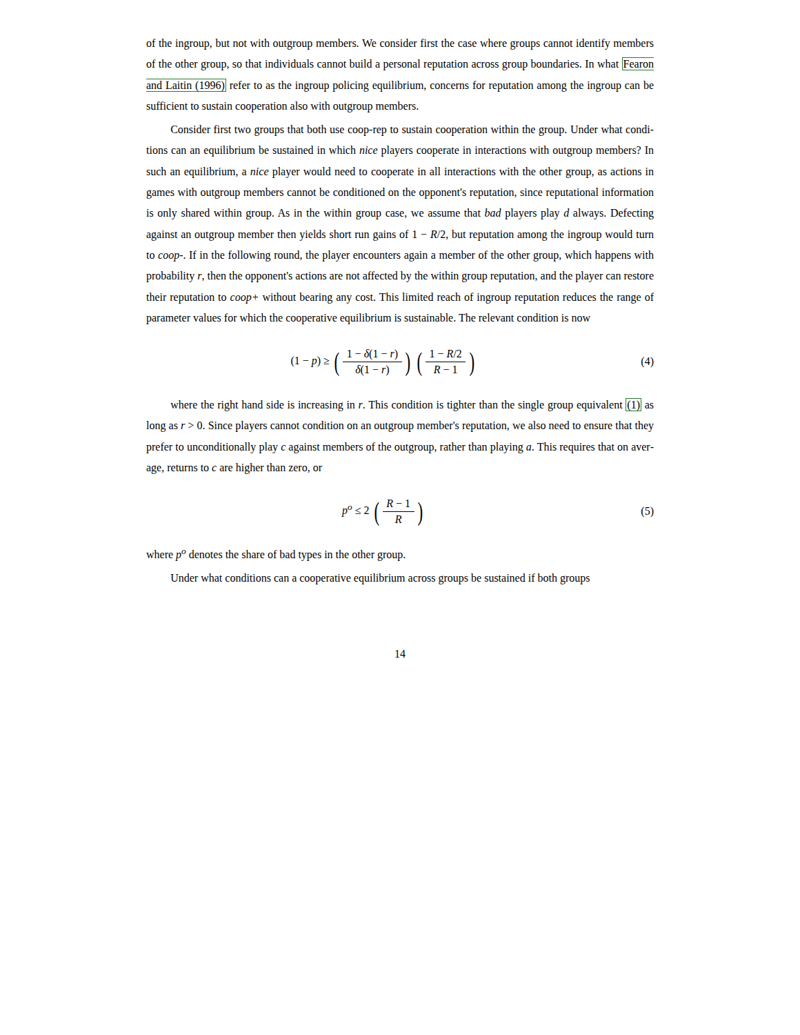of the ingroup, but not with outgroup members. We consider first the case where groups cannot identify members of the other group, so that individuals cannot build a personal reputation across group boundaries. In what Fearon and Laitin (1996) refer to as the ingroup policing equilibrium, concerns for reputation among the ingroup can be sufficient to sustain cooperation also with outgroup members.
Consider first two groups that both use coop-rep to sustain cooperation within the group. Under what conditions can an equilibrium be sustained in which nice players cooperate in interactions with outgroup members? In such an equilibrium, a nice player would need to cooperate in all interactions with the other group, as actions in games with outgroup members cannot be conditioned on the opponent's reputation, since reputational information is only shared within group. As in the within group case, we assume that bad players play d always. Defecting against an outgroup member then yields short run gains of 1 − R/2, but reputation among the ingroup would turn to coop-. If in the following round, the player encounters again a member of the other group, which happens with probability r, then the opponent's actions are not affected by the within group reputation, and the player can restore their reputation to coop+ without bearing any cost. This limited reach of ingroup reputation reduces the range of parameter values for which the cooperative equilibrium is sustainable. The relevant condition is now
(1 − p) ≥ (1 − δ(1 − r) δ(1 − r)) (1 − R/2 R − 1)
(4)
where the right hand side is increasing in r. This condition is tighter than the single group equivalent (1) as long as r > 0. Since players cannot condition on an outgroup member's reputation, we also need to ensure that they prefer to unconditionally play c against members of the outgroup, rather than playing a. This requires that on average, returns to c are higher than zero, or
po ≤ 2 (R − 1 R)
(5)
where po denotes the share of bad types in the other group.
Under what conditions can a cooperative equilibrium across groups be sustained if both groups
14